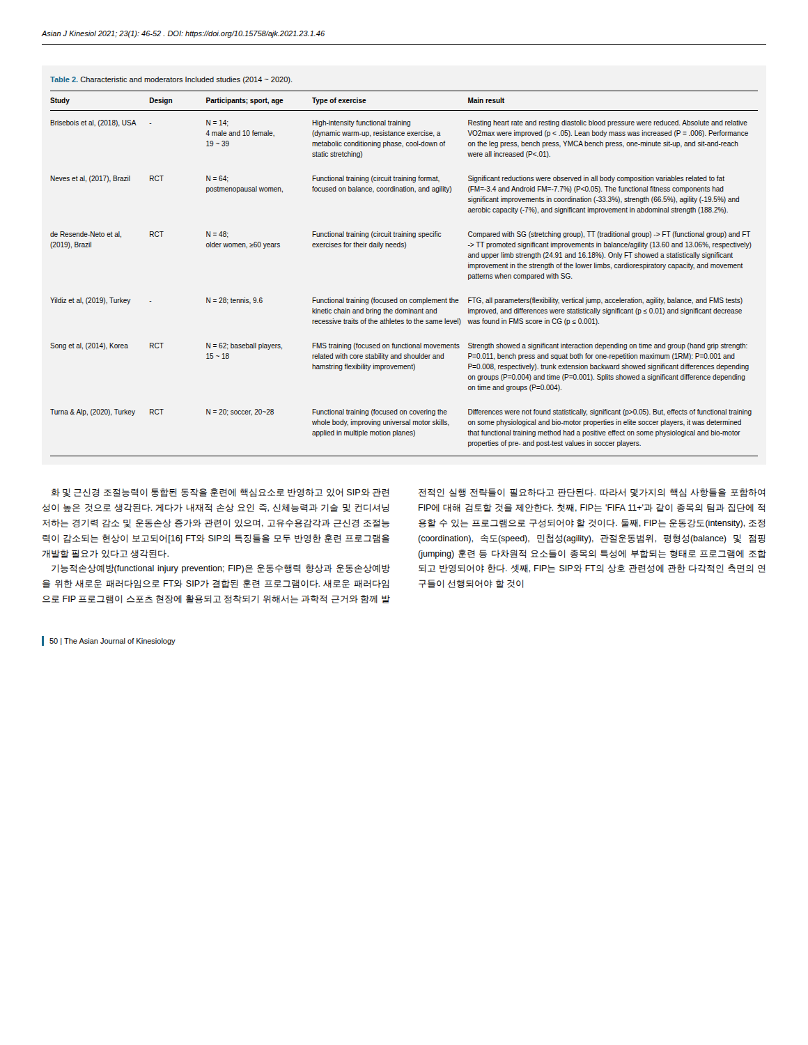Asian J Kinesiol 2021; 23(1): 46-52 . DOI: https://doi.org/10.15758/ajk.2021.23.1.46
Table 2. Characteristic and moderators Included studies (2014 ~ 2020).
| Study | Design | Participants; sport, age | Type of exercise | Main result |
| --- | --- | --- | --- | --- |
| Brisebois et al, (2018), USA | - | N = 14; 4 male and 10 female, 19 ~ 39 | High-intensity functional training (dynamic warm-up, resistance exercise, a metabolic conditioning phase, cool-down of static stretching) | Resting heart rate and resting diastolic blood pressure were reduced. Absolute and relative VO2max were improved (p < .05). Lean body mass was increased (P = .006). Performance on the leg press, bench press, YMCA bench press, one-minute sit-up, and sit-and-reach were all increased (P<.01). |
| Neves et al, (2017), Brazil | RCT | N = 64; postmenopausal women, | Functional training (circuit training format, focused on balance, coordination, and agility) | Significant reductions were observed in all body composition variables related to fat (FM=-3.4 and Android FM=-7.7%) (P<0.05). The functional fitness components had significant improvements in coordination (-33.3%), strength (66.5%), agility (-19.5%) and aerobic capacity (-7%), and significant improvement in abdominal strength (188.2%). |
| de Resende-Neto et al, (2019), Brazil | RCT | N = 48; older women, ≥60 years | Functional training (circuit training specific exercises for their daily needs) | Compared with SG (stretching group), TT (traditional group) -> FT (functional group) and FT -> TT promoted significant improvements in balance/agility (13.60 and 13.06%, respectively) and upper limb strength (24.91 and 16.18%). Only FT showed a statistically significant improvement in the strength of the lower limbs, cardiorespiratory capacity, and movement patterns when compared with SG. |
| Yildiz et al, (2019), Turkey | - | N = 28; tennis, 9.6 | Functional training (focused on complement the kinetic chain and bring the dominant and recessive traits of the athletes to the same level) | FTG, all parameters(flexibility, vertical jump, acceleration, agility, balance, and FMS tests) improved, and differences were statistically significant (p ≤ 0.01) and significant decrease was found in FMS score in CG (p ≤ 0.001). |
| Song et al, (2014), Korea | RCT | N = 62; baseball players, 15 ~ 18 | FMS training (focused on functional movements related with core stability and shoulder and hamstring flexibility improvement) | Strength showed a significant interaction depending on time and group (hand grip strength: P=0.011, bench press and squat both for one-repetition maximum (1RM): P=0.001 and P=0.008, respectively). trunk extension backward showed significant differences depending on groups (P=0.004) and time (P=0.001). Splits showed a significant difference depending on time and groups (P=0.004). |
| Turna & Alp, (2020), Turkey | RCT | N = 20; soccer, 20~28 | Functional training (focused on covering the whole body, improving universal motor skills, applied in multiple motion planes) | Differences were not found statistically, significant (p>0.05). But, effects of functional training on some physiological and bio-motor properties in elite soccer players, it was determined that functional training method had a positive effect on some physiological and bio-motor properties of pre- and post-test values in soccer players. |
화 및 근신경 조절능력이 통합된 동작을 훈련에 핵심요소로 반영하고 있어 SIP와 관련성이 높은 것으로 생각된다. 게다가 내재적 손상 요인 즉, 신체능력과 기술 및 컨디셔닝 저하는 경기력 감소 및 운동손상 증가와 관련이 있으며, 고유수용감각과 근신경 조절능력이 감소되는 현상이 보고되어[16] FT와 SIP의 특징들을 모두 반영한 훈련 프로그램을 개발할 필요가 있다고 생각된다.
기능적손상예방(functional injury prevention; FIP)은 운동수행력 향상과 운동손상예방을 위한 새로운 패러다임으로 FT와 SIP가 결합된 훈련 프로그램이다. 새로운 패러다임으로 FIP 프로그램이 스포츠 현장에 활용되고 정착되기 위해서는 과학적 근거와 함께 발전적인 실행 전략들이 필요하다고 판단된다. 따라서 몇가지의 핵심 사항들을 포함하여 FIP에 대해 검토할 것을 제안한다. 첫째, FIP는 'FIFA 11+'과 같이 종목의 팀과 집단에 적용할 수 있는 프로그램으로 구성되어야 할 것이다. 둘째, FIP는 운동강도(intensity), 조정(coordination), 속도(speed), 민첩성(agility), 관절운동범위, 평형성(balance) 및 점핑(jumping) 훈련 등 다차원적 요소들이 종목의 특성에 부합되는 형태로 프로그램에 조합되고 반영되어야 한다. 셋째, FIP는 SIP와 FT의 상호 관련성에 관한 다각적인 측면의 연구들이 선행되어야 할 것이
50 | The Asian Journal of Kinesiology